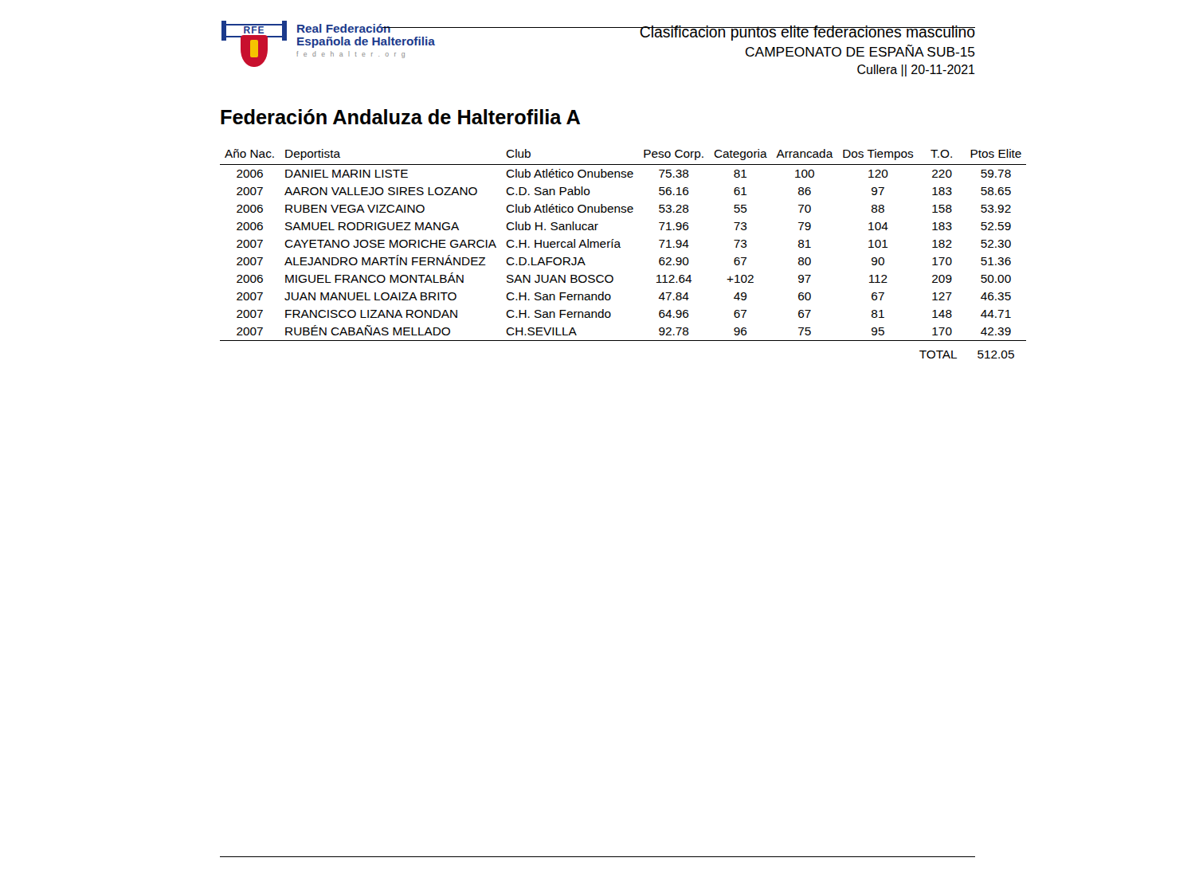RFE
Real Federación
Española de Halterofilia
f e d e h a l t e r . o r g
Clasificacion puntos elite federaciones masculino
CAMPEONATO DE ESPAÑA SUB-15
Cullera || 20-11-2021
Federación Andaluza de Halterofilia A
| Año Nac. | Deportista | Club | Peso Corp. | Categoria | Arrancada | Dos Tiempos | T.O. | Ptos Elite |
| --- | --- | --- | --- | --- | --- | --- | --- | --- |
| 2006 | DANIEL MARIN LISTE | Club Atlético Onubense | 75.38 | 81 | 100 | 120 | 220 | 59.78 |
| 2007 | AARON VALLEJO SIRES LOZANO | C.D. San Pablo | 56.16 | 61 | 86 | 97 | 183 | 58.65 |
| 2006 | RUBEN VEGA VIZCAINO | Club Atlético Onubense | 53.28 | 55 | 70 | 88 | 158 | 53.92 |
| 2006 | SAMUEL RODRIGUEZ MANGA | Club H. Sanlucar | 71.96 | 73 | 79 | 104 | 183 | 52.59 |
| 2007 | CAYETANO JOSE MORICHE GARCIA | C.H. Huercal Almería | 71.94 | 73 | 81 | 101 | 182 | 52.30 |
| 2007 | ALEJANDRO MARTÍN FERNÁNDEZ | C.D.LAFORJA | 62.90 | 67 | 80 | 90 | 170 | 51.36 |
| 2006 | MIGUEL FRANCO MONTALBÁN | SAN JUAN BOSCO | 112.64 | +102 | 97 | 112 | 209 | 50.00 |
| 2007 | JUAN MANUEL LOAIZA BRITO | C.H. San Fernando | 47.84 | 49 | 60 | 67 | 127 | 46.35 |
| 2007 | FRANCISCO LIZANA RONDAN | C.H. San Fernando | 64.96 | 67 | 67 | 81 | 148 | 44.71 |
| 2007 | RUBÉN CABAÑAS MELLADO | CH.SEVILLA | 92.78 | 96 | 75 | 95 | 170 | 42.39 |
| | TOTAL | 512.05 |